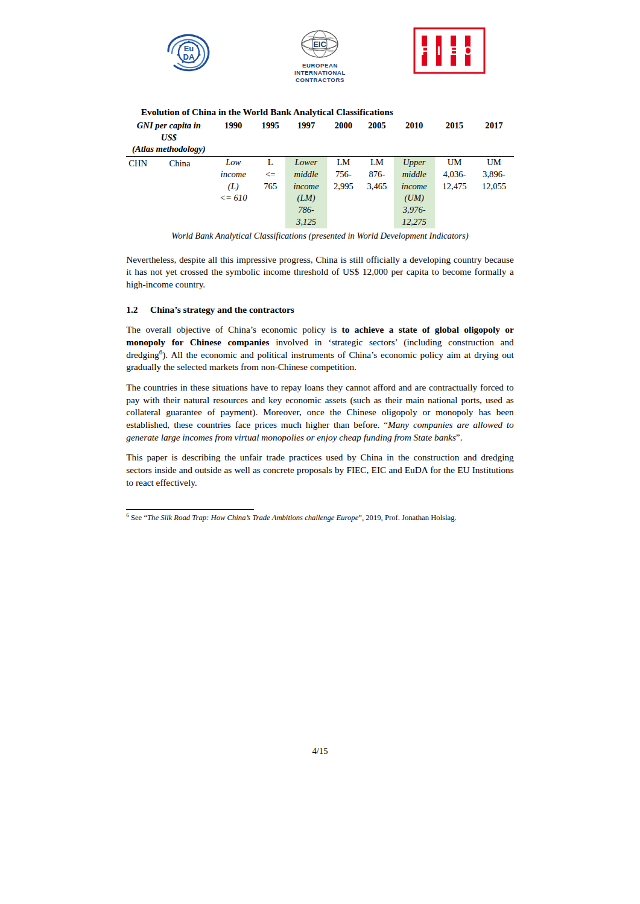Eu DA
EIC
EUROPEAN
INTERNATIONAL
CONTRACTORS
F I E C
Evolution of China in the World Bank Analytical Classifications
| GNI per capita in US$ (Atlas methodology) | 1990 | 1995 | 1997 | 2000 | 2005 | 2010 | 2015 | 2017 |
| --- | --- | --- | --- | --- | --- | --- | --- | --- |
| / CHN / China / | Low income (L) <= 610 | L <= 765 | Lower middle income (LM) 786- 3,125 | LM 756- 2,995 | LM 876- 3,465 | Upper middle income (UM) 3,976- 12,275 | UM 4,036- 12,475 | UM 3,896- 12,055 |
World Bank Analytical Classifications (presented in World Development Indicators)
Nevertheless, despite all this impressive progress, China is still officially a developing country because it has not yet crossed the symbolic income threshold of US$ 12,000 per capita to become formally a high-income country.
1.2 China’s strategy and the contractors
The overall objective of China’s economic policy is to achieve a state of global oligopoly or monopoly for Chinese companies involved in ‘strategic sectors’ (including construction and dredging6). All the economic and political instruments of China’s economic policy aim at drying out gradually the selected markets from non-Chinese competition.
The countries in these situations have to repay loans they cannot afford and are contractually forced to pay with their natural resources and key economic assets (such as their main national ports, used as collateral guarantee of payment). Moreover, once the Chinese oligopoly or monopoly has been established, these countries face prices much higher than before. “Many companies are allowed to generate large incomes from virtual monopolies or enjoy cheap funding from State banks”.
This paper is describing the unfair trade practices used by China in the construction and dredging sectors inside and outside as well as concrete proposals by FIEC, EIC and EuDA for the EU Institutions to react effectively.
6 See “The Silk Road Trap: How China’s Trade Ambitions challenge Europe”, 2019, Prof. Jonathan Holslag.
4/15